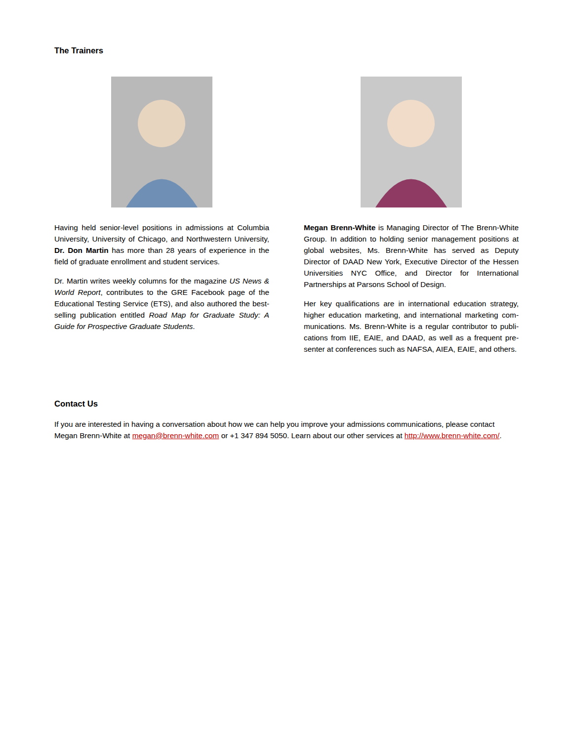The Trainers
Having held senior-level positions in admissions at Columbia University, University of Chicago, and Northwestern University, Dr. Don Martin has more than 28 years of experience in the field of graduate enrollment and student services.
Dr. Martin writes weekly columns for the magazine US News & World Report, contributes to the GRE Facebook page of the Educational Testing Service (ETS), and also authored the best-selling publication entitled Road Map for Graduate Study: A Guide for Prospective Graduate Students.
Megan Brenn-White is Managing Director of The Brenn-White Group. In addition to holding senior management positions at global websites, Ms. Brenn-White has served as Deputy Director of DAAD New York, Executive Director of the Hessen Universities NYC Office, and Director for International Partnerships at Parsons School of Design.
Her key qualifications are in international education strategy, higher education marketing, and international marketing communications. Ms. Brenn-White is a regular contributor to publications from IIE, EAIE, and DAAD, as well as a frequent presenter at conferences such as NAFSA, AIEA, EAIE, and others.
Contact Us
If you are interested in having a conversation about how we can help you improve your admissions communications, please contact Megan Brenn-White at megan@brenn-white.com or +1 347 894 5050. Learn about our other services at http://www.brenn-white.com/.